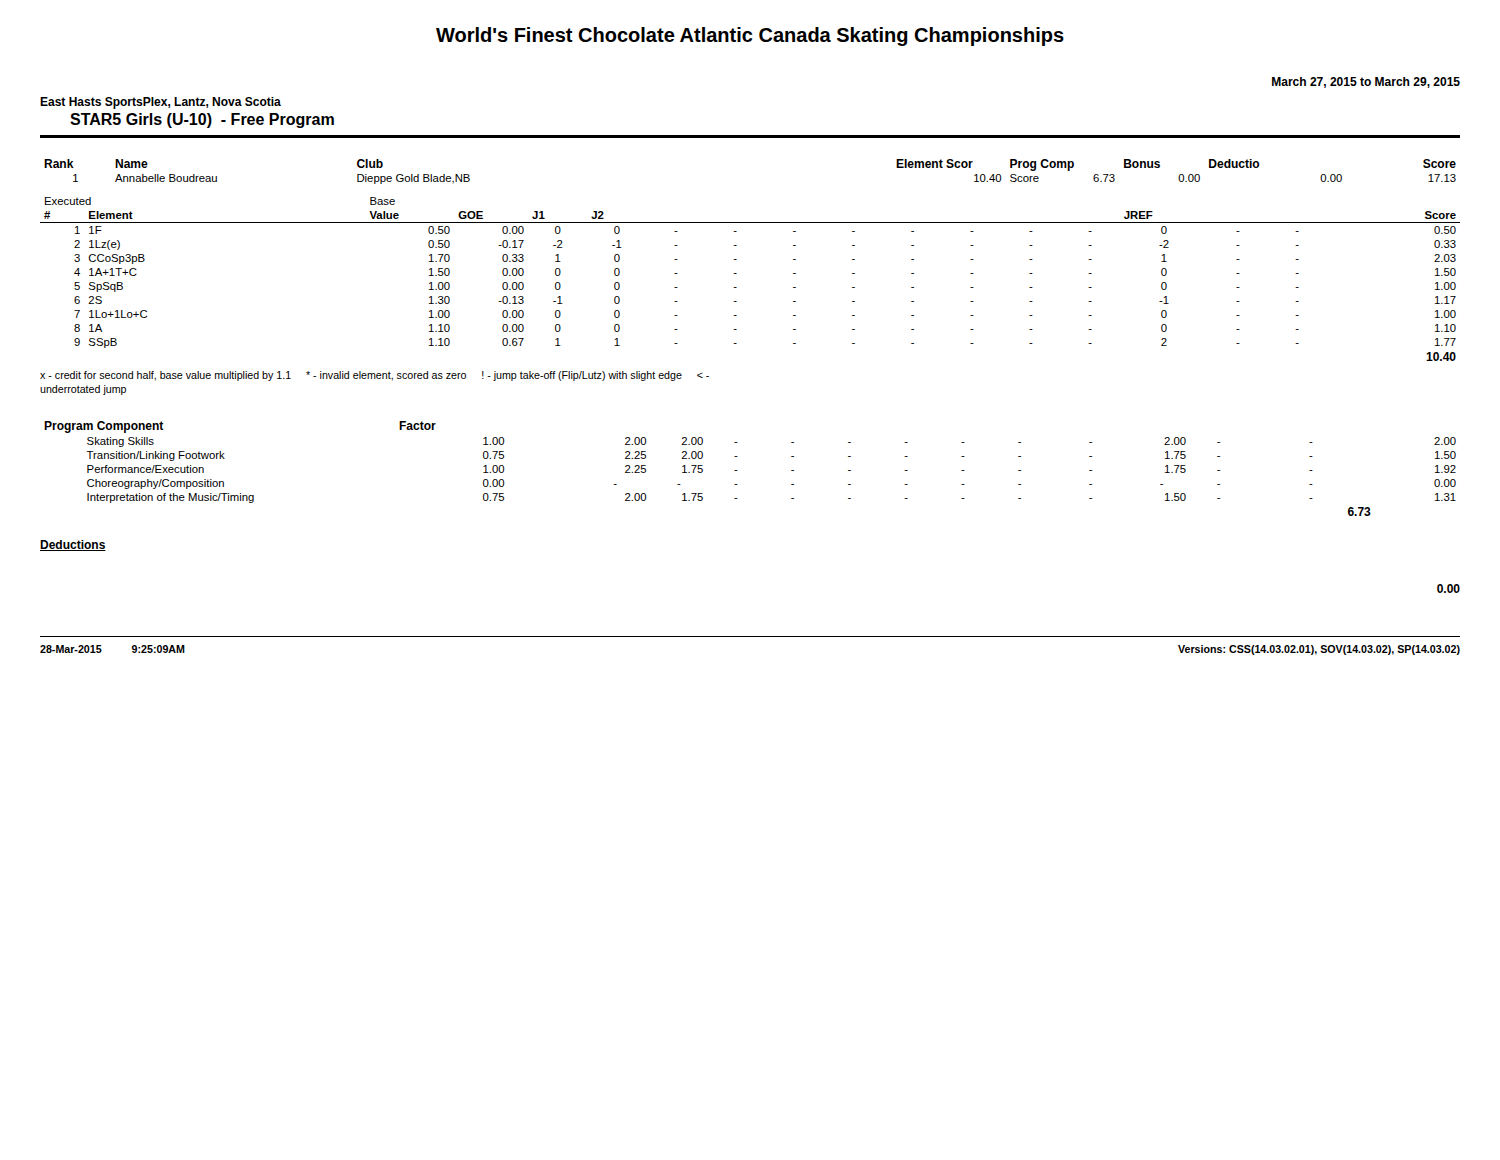World's Finest Chocolate Atlantic Canada Skating Championships
March 27, 2015 to March 29, 2015
East Hasts SportsPlex, Lantz, Nova Scotia
STAR5 Girls (U-10) - Free Program
| Rank | Name | Club | | Element Scor | Prog Comp | Bonus | Deductio | Score |
| --- | --- | --- | --- | --- | --- | --- | --- | --- |
| 1 | Annabelle Boudreau | Dieppe Gold Blade,NB | | 10.40 | Score | 6.73 | 0.00 | 0.00 | 17.13 |
| Executed | Base | |
| # | Element | Value | GOE | J1 | J2 | | | | | | | | | JREF | | | Score |
| 1 | 1F | 0.50 | 0.00 | 0 | 0 | - | - | - | - | - | - | - | - | 0 | - | - | 0.50 |
| 2 | 1Lz(e) | 0.50 | -0.17 | -2 | -1 | - | - | - | - | - | - | - | - | -2 | - | - | 0.33 |
| 3 | CCoSp3pB | 1.70 | 0.33 | 1 | 0 | - | - | - | - | - | - | - | - | 1 | - | - | 2.03 |
| 4 | 1A+1T+C | 1.50 | 0.00 | 0 | 0 | - | - | - | - | - | - | - | - | 0 | - | - | 1.50 |
| 5 | SpSqB | 1.00 | 0.00 | 0 | 0 | - | - | - | - | - | - | - | - | 0 | - | - | 1.00 |
| 6 | 2S | 1.30 | -0.13 | -1 | 0 | - | - | - | - | - | - | - | - | -1 | - | - | 1.17 |
| 7 | 1Lo+1Lo+C | 1.00 | 0.00 | 0 | 0 | - | - | - | - | - | - | - | - | 0 | - | - | 1.00 |
| 8 | 1A | 1.10 | 0.00 | 0 | 0 | - | - | - | - | - | - | - | - | 0 | - | - | 1.10 |
| 9 | SSpB | 1.10 | 0.67 | 1 | 1 | - | - | - | - | - | - | - | - | 2 | - | - | 1.77 |
| | 10.40 |
x - credit for second half, base value multiplied by 1.1 * - invalid element, scored as zero ! - jump take-off (Flip/Lutz) with slight edge < -
underrotated jump
| Program Component | Factor | |
| | Skating Skills | 1.00 | | 2.00 | 2.00 | - | - | - | - | - | - | - | 2.00 | - | - | 2.00 |
| | Transition/Linking Footwork | 0.75 | | 2.25 | 2.00 | - | - | - | - | - | - | - | 1.75 | - | - | 1.50 |
| | Performance/Execution | 1.00 | | 2.25 | 1.75 | - | - | - | - | - | - | - | 1.75 | - | - | 1.92 |
| | Choreography/Composition | 0.00 | | - | - | - | - | - | - | - | - | - | - | - | - | 0.00 |
| | Interpretation of the Music/Timing | 0.75 | | 2.00 | 1.75 | - | - | - | - | - | - | - | 1.50 | - | - | 1.31 |
| | 6.73 |
Deductions
0.00
28-Mar-20159:25:09AM
Versions: CSS(14.03.02.01), SOV(14.03.02), SP(14.03.02)